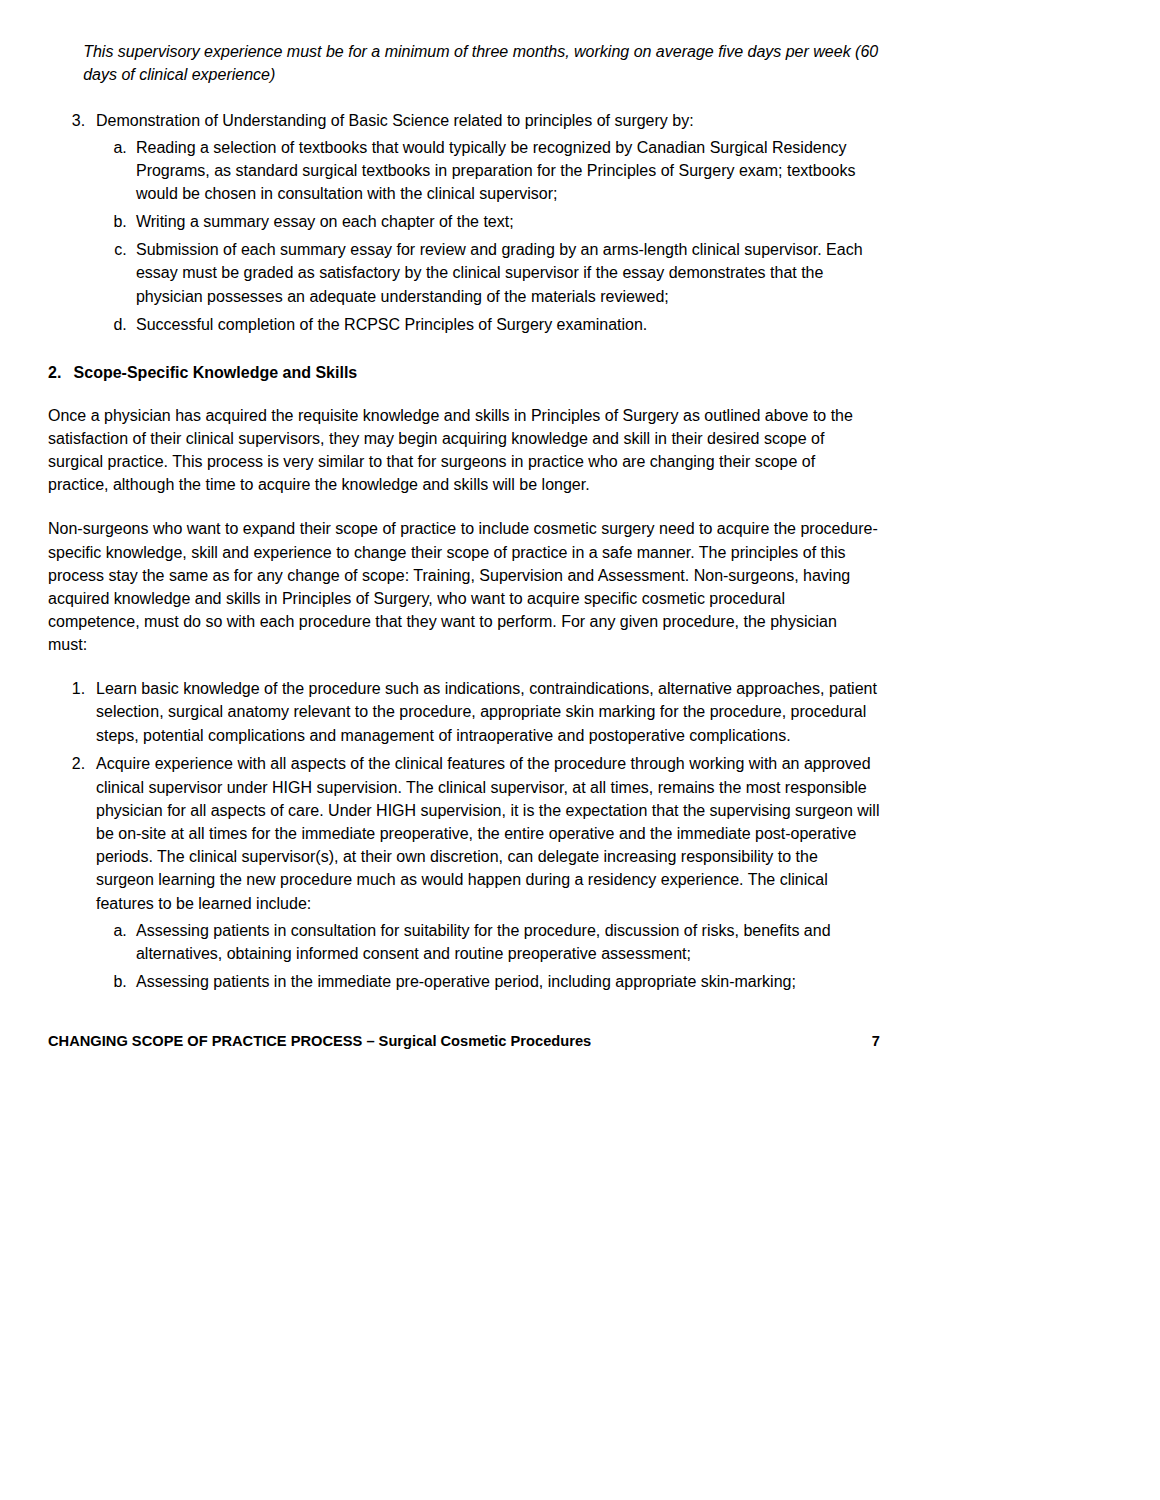This supervisory experience must be for a minimum of three months, working on average five days per week (60 days of clinical experience)
Demonstration of Understanding of Basic Science related to principles of surgery by:
Reading a selection of textbooks that would typically be recognized by Canadian Surgical Residency Programs, as standard surgical textbooks in preparation for the Principles of Surgery exam; textbooks would be chosen in consultation with the clinical supervisor;
Writing a summary essay on each chapter of the text;
Submission of each summary essay for review and grading by an arms-length clinical supervisor. Each essay must be graded as satisfactory by the clinical supervisor if the essay demonstrates that the physician possesses an adequate understanding of the materials reviewed;
Successful completion of the RCPSC Principles of Surgery examination.
2. Scope-Specific Knowledge and Skills
Once a physician has acquired the requisite knowledge and skills in Principles of Surgery as outlined above to the satisfaction of their clinical supervisors, they may begin acquiring knowledge and skill in their desired scope of surgical practice. This process is very similar to that for surgeons in practice who are changing their scope of practice, although the time to acquire the knowledge and skills will be longer.
Non-surgeons who want to expand their scope of practice to include cosmetic surgery need to acquire the procedure-specific knowledge, skill and experience to change their scope of practice in a safe manner. The principles of this process stay the same as for any change of scope: Training, Supervision and Assessment. Non-surgeons, having acquired knowledge and skills in Principles of Surgery, who want to acquire specific cosmetic procedural competence, must do so with each procedure that they want to perform. For any given procedure, the physician must:
Learn basic knowledge of the procedure such as indications, contraindications, alternative approaches, patient selection, surgical anatomy relevant to the procedure, appropriate skin marking for the procedure, procedural steps, potential complications and management of intraoperative and postoperative complications.
Acquire experience with all aspects of the clinical features of the procedure through working with an approved clinical supervisor under HIGH supervision. The clinical supervisor, at all times, remains the most responsible physician for all aspects of care. Under HIGH supervision, it is the expectation that the supervising surgeon will be on-site at all times for the immediate preoperative, the entire operative and the immediate post-operative periods. The clinical supervisor(s), at their own discretion, can delegate increasing responsibility to the surgeon learning the new procedure much as would happen during a residency experience. The clinical features to be learned include:
Assessing patients in consultation for suitability for the procedure, discussion of risks, benefits and alternatives, obtaining informed consent and routine preoperative assessment;
Assessing patients in the immediate pre-operative period, including appropriate skin-marking;
CHANGING SCOPE OF PRACTICE PROCESS – Surgical Cosmetic Procedures 7